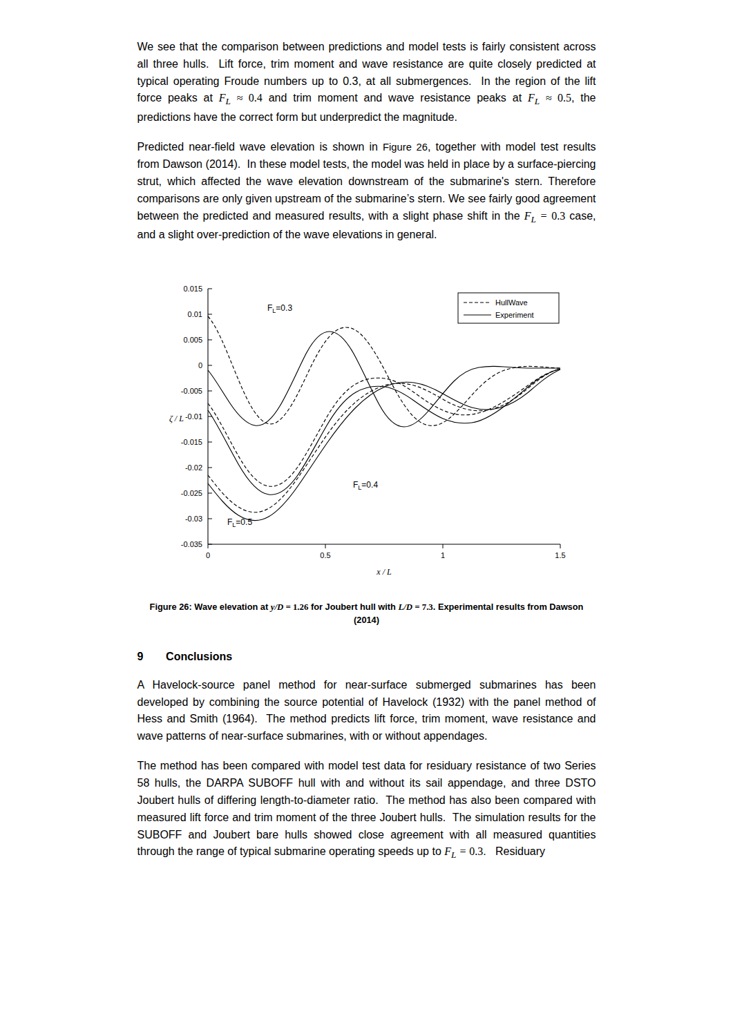We see that the comparison between predictions and model tests is fairly consistent across all three hulls. Lift force, trim moment and wave resistance are quite closely predicted at typical operating Froude numbers up to 0.3, at all submergences. In the region of the lift force peaks at FL ≈ 0.4 and trim moment and wave resistance peaks at FL ≈ 0.5, the predictions have the correct form but underpredict the magnitude.
Predicted near-field wave elevation is shown in Figure 26, together with model test results from Dawson (2014). In these model tests, the model was held in place by a surface-piercing strut, which affected the wave elevation downstream of the submarine's stern. Therefore comparisons are only given upstream of the submarine’s stern. We see fairly good agreement between the predicted and measured results, with a slight phase shift in the FL = 0.3 case, and a slight over-prediction of the wave elevations in general.
0.015 0.01 0.005 0 -0.005 -0.01 -0.015 -0.02 -0.025 -0.03 -0.035 ζ / L 0 0.5 1 1.5 x / L FL=0.3 FL=0.4 FL=0.5 HullWave Experiment
Figure 26: Wave elevation at y/D = 1.26 for Joubert hull with L/D = 7.3. Experimental results from Dawson (2014)
9 Conclusions
A Havelock-source panel method for near-surface submerged submarines has been developed by combining the source potential of Havelock (1932) with the panel method of Hess and Smith (1964). The method predicts lift force, trim moment, wave resistance and wave patterns of near-surface submarines, with or without appendages.
The method has been compared with model test data for residuary resistance of two Series 58 hulls, the DARPA SUBOFF hull with and without its sail appendage, and three DSTO Joubert hulls of differing length-to-diameter ratio. The method has also been compared with measured lift force and trim moment of the three Joubert hulls. The simulation results for the SUBOFF and Joubert bare hulls showed close agreement with all measured quantities through the range of typical submarine operating speeds up to FL = 0.3. Residuary